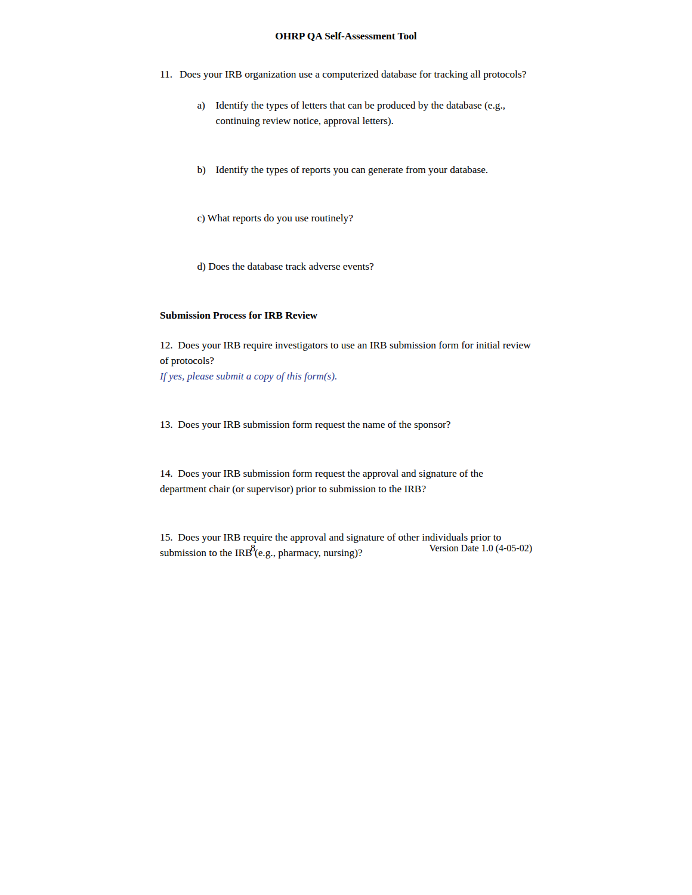OHRP QA Self-Assessment Tool
11. Does your IRB organization use a computerized database for tracking all protocols?
a) Identify the types of letters that can be produced by the database (e.g., continuing review notice, approval letters).
b) Identify the types of reports you can generate from your database.
c) What reports do you use routinely?
d) Does the database track adverse events?
Submission Process for IRB Review
12. Does your IRB require investigators to use an IRB submission form for initial review of protocols?
If yes, please submit a copy of this form(s).
13. Does your IRB submission form request the name of the sponsor?
14. Does your IRB submission form request the approval and signature of the department chair (or supervisor) prior to submission to the IRB?
15. Does your IRB require the approval and signature of other individuals prior to submission to the IRB (e.g., pharmacy, nursing)?
8 Version Date 1.0 (4-05-02)